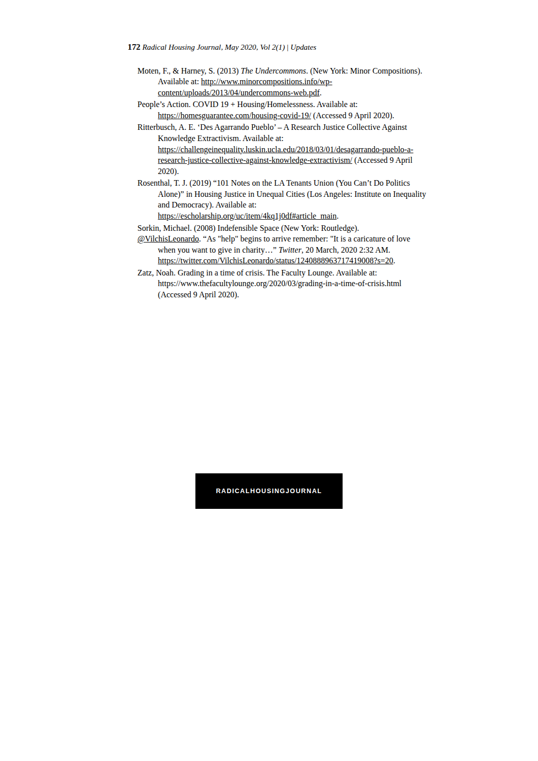172 Radical Housing Journal, May 2020, Vol 2(1) | Updates
Moten, F., & Harney, S. (2013) The Undercommons. (New York: Minor Compositions). Available at: http://www.minorcompositions.info/wp-content/uploads/2013/04/undercommons-web.pdf.
People’s Action. COVID 19 + Housing/Homelessness. Available at: https://homesguarantee.com/housing-covid-19/ (Accessed 9 April 2020).
Ritterbusch, A. E. ‘Des Agarrando Pueblo’ – A Research Justice Collective Against Knowledge Extractivism. Available at: https://challengeinequality.luskin.ucla.edu/2018/03/01/desagarrando-pueblo-a-research-justice-collective-against-knowledge-extractivism/ (Accessed 9 April 2020).
Rosenthal, T. J. (2019) “101 Notes on the LA Tenants Union (You Can’t Do Politics Alone)” in Housing Justice in Unequal Cities (Los Angeles: Institute on Inequality and Democracy). Available at: https://escholarship.org/uc/item/4kq1j0df#article_main.
Sorkin, Michael. (2008) Indefensible Space (New York: Routledge).
@VilchisLeonardo. “As "help" begins to arrive remember: "It is a caricature of love when you want to give in charity…” Twitter, 20 March, 2020 2:32 AM. https://twitter.com/VilchisLeonardo/status/1240888963717419008?s=20.
Zatz, Noah. Grading in a time of crisis. The Faculty Lounge. Available at: https://www.thefacultylounge.org/2020/03/grading-in-a-time-of-crisis.html (Accessed 9 April 2020).
RADICALHOUSINGJOURNAL